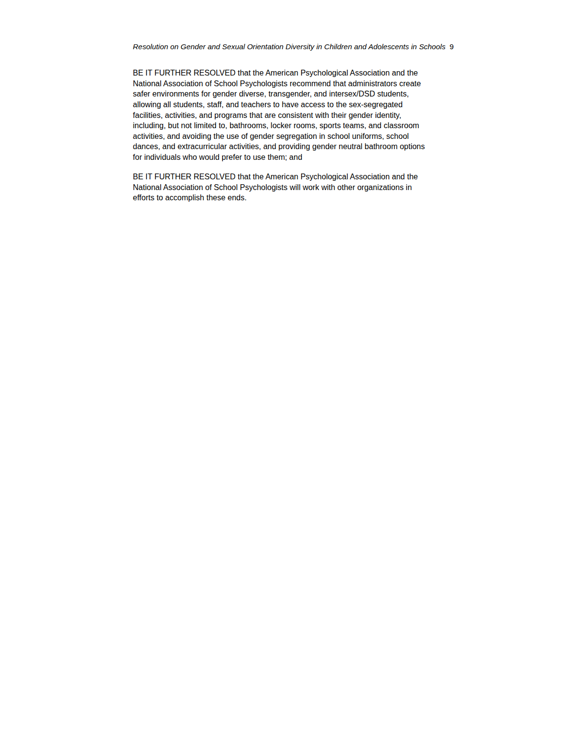Resolution on Gender and Sexual Orientation Diversity in Children and Adolescents in Schools9
BE IT FURTHER RESOLVED that the American Psychological Association and the National Association of School Psychologists recommend that administrators create safer environments for gender diverse, transgender, and intersex/DSD students, allowing all students, staff, and teachers to have access to the sex-segregated facilities, activities, and programs that are consistent with their gender identity, including, but not limited to, bathrooms, locker rooms, sports teams, and classroom activities, and avoiding the use of gender segregation in school uniforms, school dances, and extracurricular activities, and providing gender neutral bathroom options for individuals who would prefer to use them; and
BE IT FURTHER RESOLVED that the American Psychological Association and the National Association of School Psychologists will work with other organizations in efforts to accomplish these ends.